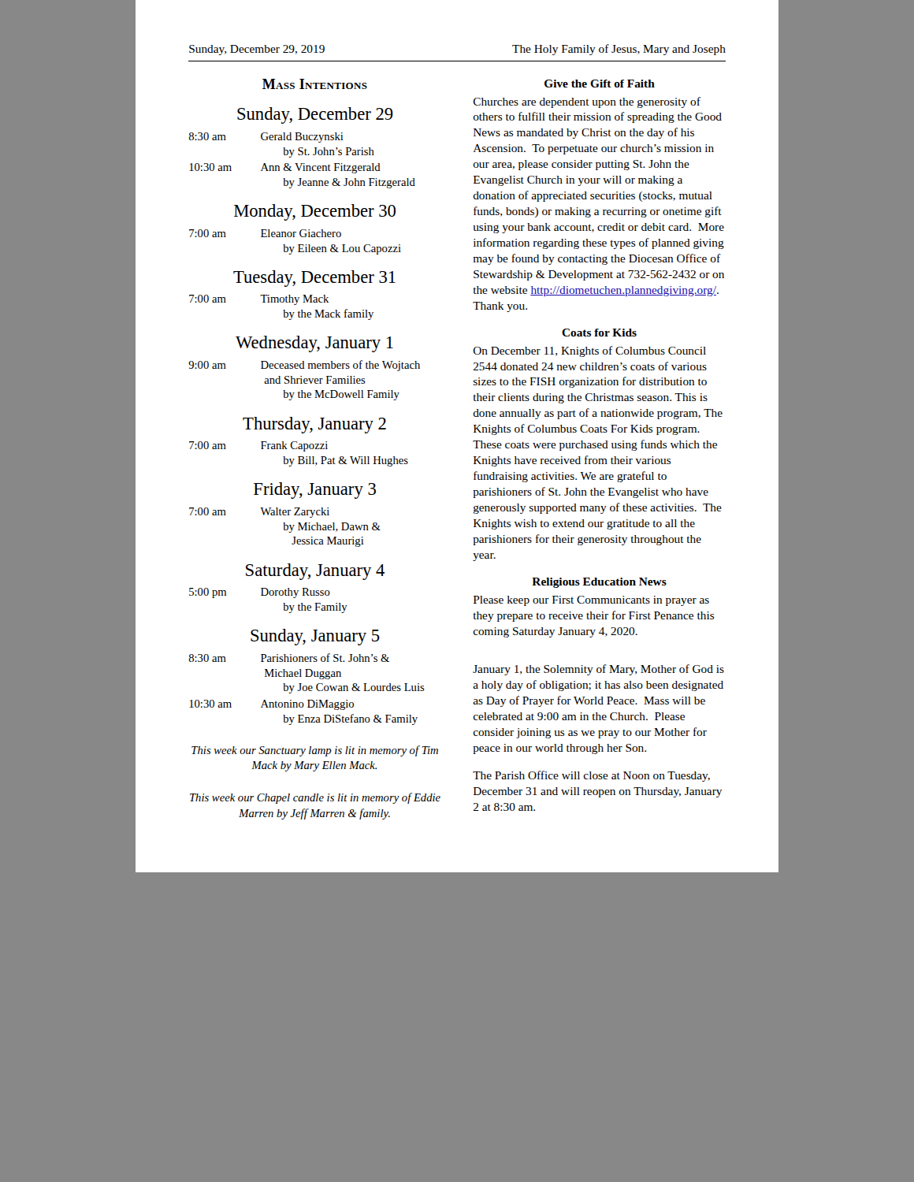Sunday, December 29, 2019 The Holy Family of Jesus, Mary and Joseph
Mass Intentions
Sunday, December 29
8:30 am Gerald Buczynski by St. John’s Parish
10:30 am Ann & Vincent Fitzgerald by Jeanne & John Fitzgerald
Monday, December 30
7:00 am Eleanor Giachero by Eileen & Lou Capozzi
Tuesday, December 31
7:00 am Timothy Mack by the Mack family
Wednesday, January 1
9:00 am Deceased members of the Wojtach and Shriever Families by the McDowell Family
Thursday, January 2
7:00 am Frank Capozzi by Bill, Pat & Will Hughes
Friday, January 3
7:00 am Walter Zarycki by Michael, Dawn & Jessica Maurigi
Saturday, January 4
5:00 pm Dorothy Russo by the Family
Sunday, January 5
8:30 am Parishioners of St. John’s & Michael Duggan by Joe Cowan & Lourdes Luis
10:30 am Antonino DiMaggio by Enza DiStefano & Family
This week our Sanctuary lamp is lit in memory of Tim Mack by Mary Ellen Mack.
This week our Chapel candle is lit in memory of Eddie Marren by Jeff Marren & family.
Give the Gift of Faith
Churches are dependent upon the generosity of others to fulfill their mission of spreading the Good News as mandated by Christ on the day of his Ascension. To perpetuate our church’s mission in our area, please consider putting St. John the Evangelist Church in your will or making a donation of appreciated securities (stocks, mutual funds, bonds) or making a recurring or onetime gift using your bank account, credit or debit card. More information regarding these types of planned giving may be found by contacting the Diocesan Office of Stewardship & Development at 732-562-2432 or on the website http://diometuchen.plannedgiving.org/. Thank you.
Coats for Kids
On December 11, Knights of Columbus Council 2544 donated 24 new children’s coats of various sizes to the FISH organization for distribution to their clients during the Christmas season. This is done annually as part of a nationwide program, The Knights of Columbus Coats For Kids program. These coats were purchased using funds which the Knights have received from their various fundraising activities. We are grateful to parishioners of St. John the Evangelist who have generously supported many of these activities. The Knights wish to extend our gratitude to all the parishioners for their generosity throughout the year.
Religious Education News
Please keep our First Communicants in prayer as they prepare to receive their for First Penance this coming Saturday January 4, 2020.
January 1, the Solemnity of Mary, Mother of God is a holy day of obligation; it has also been designated as Day of Prayer for World Peace. Mass will be celebrated at 9:00 am in the Church. Please consider joining us as we pray to our Mother for peace in our world through her Son.
The Parish Office will close at Noon on Tuesday, December 31 and will reopen on Thursday, January 2 at 8:30 am.